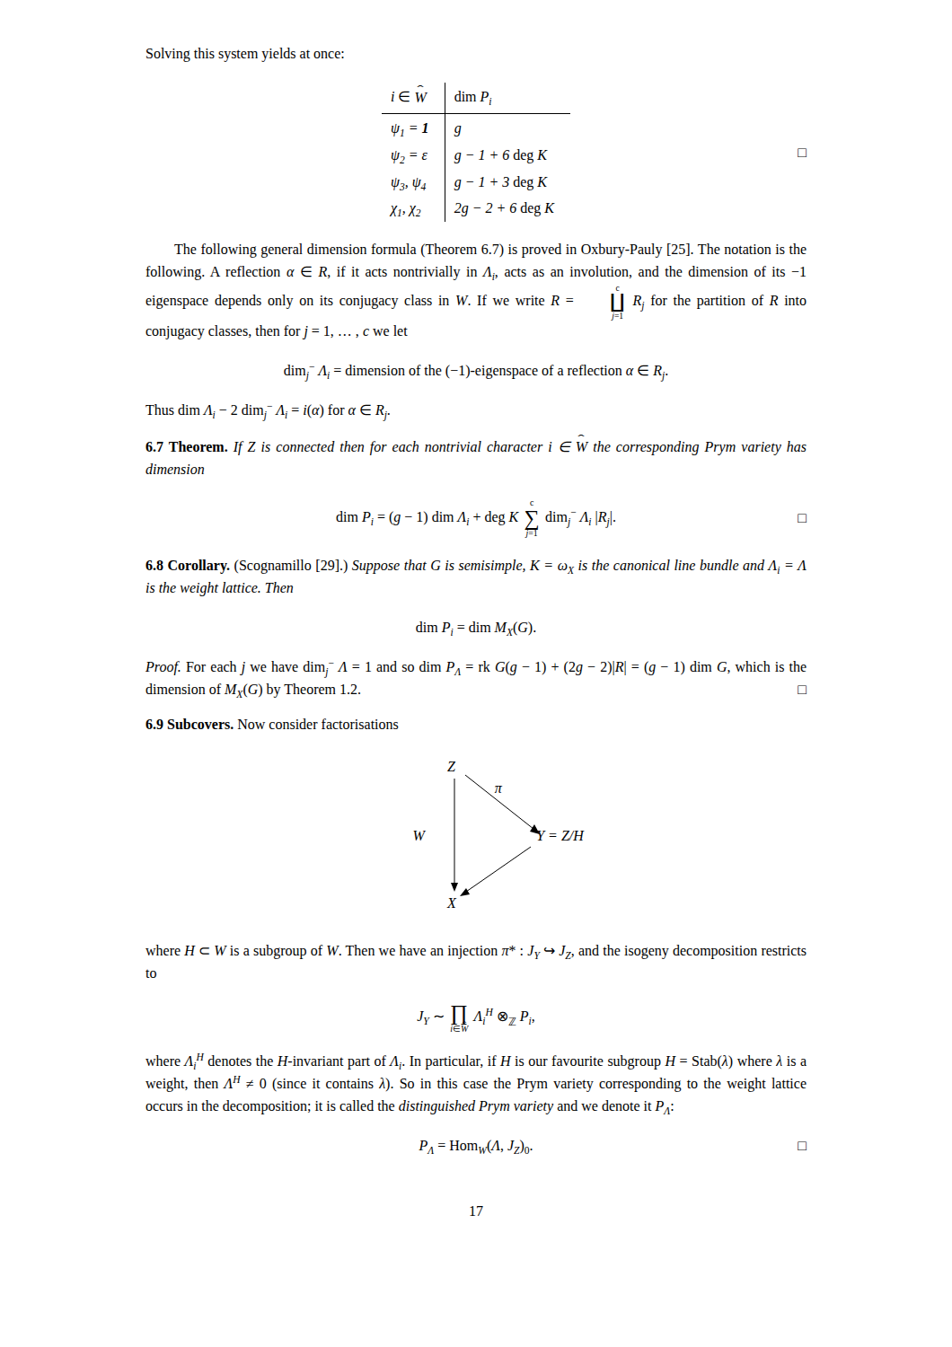Solving this system yields at once:
| i ∈ ̂ W | dim P i |
| ψ 1 = 1 | g |
| ψ 2 = ε | g − 1 + 6 deg K |
| ψ 3 , ψ 4 | g − 1 + 3 deg K |
| χ 1 , χ 2 | 2 g − 2 + 6 deg K |
□
The following general dimension formula (Theorem 6.7) is proved in Oxbury-Pauly [25]. The notation is the following. A reflection α ∈ R, if it acts nontrivially in Λi, acts as an involution, and the dimension of its −1 eigenspace depends only on its conjugacy class in W. If we write R = c∐j=1 Rj for the partition of R into conjugacy classes, then for j = 1, … , c we let
dimj− Λi = dimension of the (−1)-eigenspace of a reflection α ∈ Rj.
Thus dim Λi − 2 dimj− Λi = i(α) for α ∈ Rj.
6.7 Theorem. If Z is connected then for each nontrivial character i ∈ ̂W the corresponding Prym variety has dimension
dim Pi = (g − 1) dim Λi + deg K c∑j=1 dimj− Λi |Rj|. □
6.8 Corollary. (Scognamillo [29].) Suppose that G is semisimple, K = ωX is the canonical line bundle and Λi = Λ is the weight lattice. Then
dim Pi = dim MX(G).
Proof. For each j we have dimj− Λ = 1 and so dim PΛ = rk G(g − 1) + (2g − 2)|R| = (g − 1) dim G, which is the dimension of MX(G) by Theorem 1.2. □
6.9 Subcovers. Now consider factorisations
Z π W Y = Z/H X
where H ⊂ W is a subgroup of W. Then we have an injection π* : JY ↪ JZ, and the isogeny decomposition restricts to
JY ∼ ∏i∈̂W ΛiH ⊗ℤ Pi,
where ΛiH denotes the H-invariant part of Λi. In particular, if H is our favourite subgroup H = Stab(λ) where λ is a weight, then ΛH ≠ 0 (since it contains λ). So in this case the Prym variety corresponding to the weight lattice occurs in the decomposition; it is called the distinguished Prym variety and we denote it PΛ:
PΛ = HomW(Λ, JZ)0. □
17